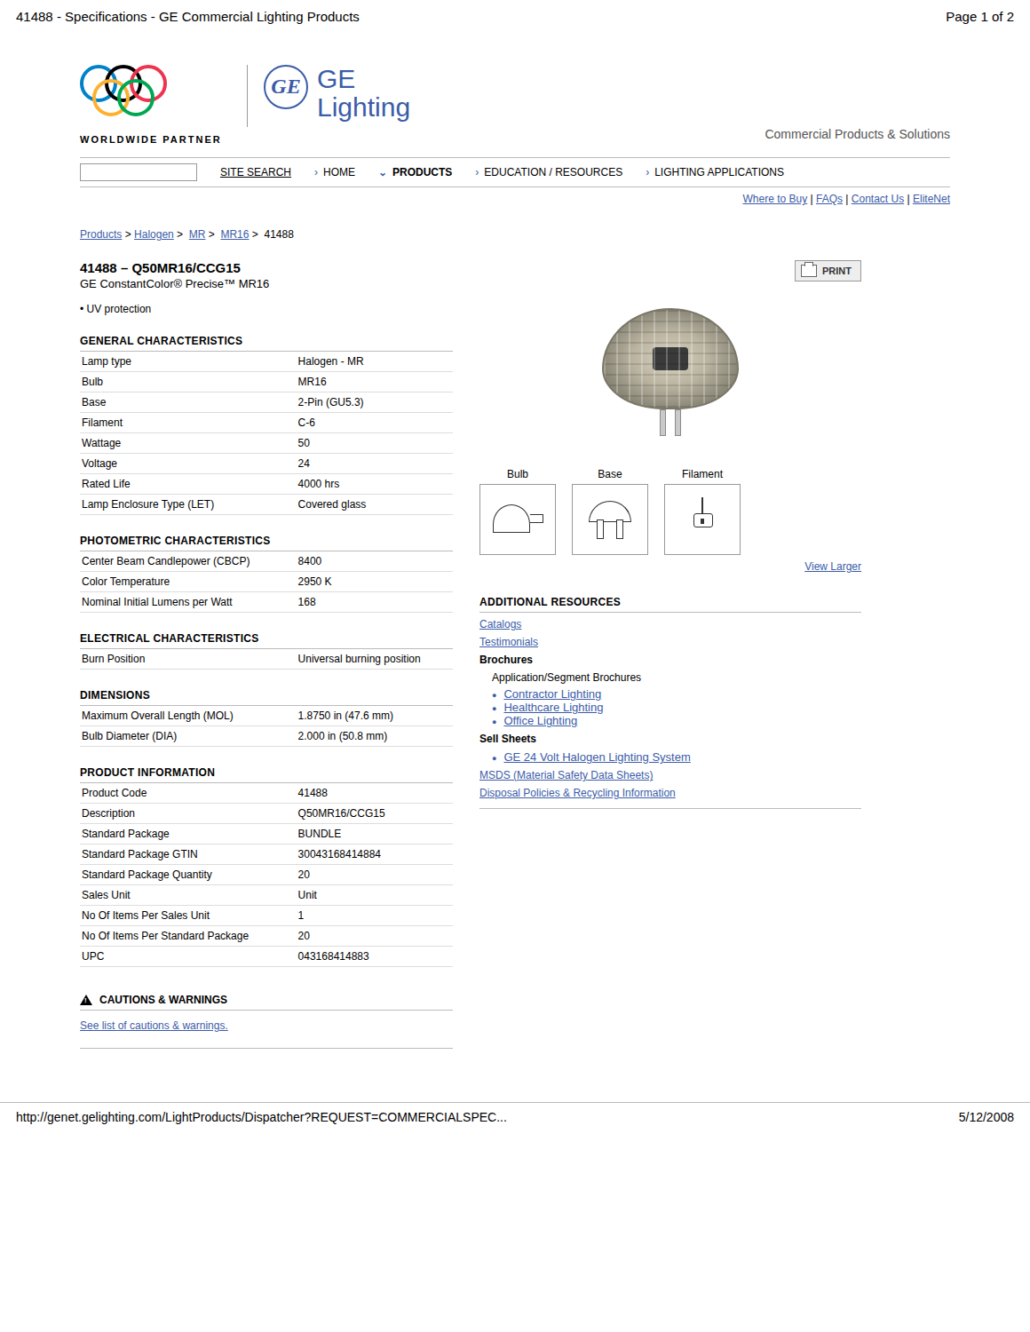41488 - Specifications - GE Commercial Lighting Products Page 1 of 2
WORLDWIDE PARTNER
GE
GE
Lighting
Commercial Products & Solutions
SITE SEARCH HOME PRODUCTS EDUCATION / RESOURCES LIGHTING APPLICATIONS
Where to Buy | FAQs | Contact Us | EliteNet
Products > Halogen > MR > MR16 > 41488
41488 – Q50MR16/CCG15
GE ConstantColor® Precise™ MR16
• UV protection
GENERAL CHARACTERISTICS
| Lamp type | Halogen - MR |
| Bulb | MR16 |
| Base | 2-Pin (GU5.3) |
| Filament | C-6 |
| Wattage | 50 |
| Voltage | 24 |
| Rated Life | 4000 hrs |
| Lamp Enclosure Type (LET) | Covered glass |
PHOTOMETRIC CHARACTERISTICS
| Center Beam Candlepower (CBCP) | 8400 |
| Color Temperature | 2950 K |
| Nominal Initial Lumens per Watt | 168 |
ELECTRICAL CHARACTERISTICS
| Burn Position | Universal burning position |
DIMENSIONS
| Maximum Overall Length (MOL) | 1.8750 in (47.6 mm) |
| Bulb Diameter (DIA) | 2.000 in (50.8 mm) |
PRODUCT INFORMATION
| Product Code | 41488 |
| Description | Q50MR16/CCG15 |
| Standard Package | BUNDLE |
| Standard Package GTIN | 30043168414884 |
| Standard Package Quantity | 20 |
| Sales Unit | Unit |
| No Of Items Per Sales Unit | 1 |
| No Of Items Per Standard Package | 20 |
| UPC | 043168414883 |
CAUTIONS & WARNINGS
See list of cautions & warnings.
PRINT
Bulb
Base
Filament
View Larger
ADDITIONAL RESOURCES
Catalogs
Testimonials
Brochures
Application/Segment Brochures
Contractor Lighting
Healthcare Lighting
Office Lighting
Sell Sheets
GE 24 Volt Halogen Lighting System
MSDS (Material Safety Data Sheets)
Disposal Policies & Recycling Information
http://genet.gelighting.com/LightProducts/Dispatcher?REQUEST=COMMERCIALSPEC... 5/12/2008